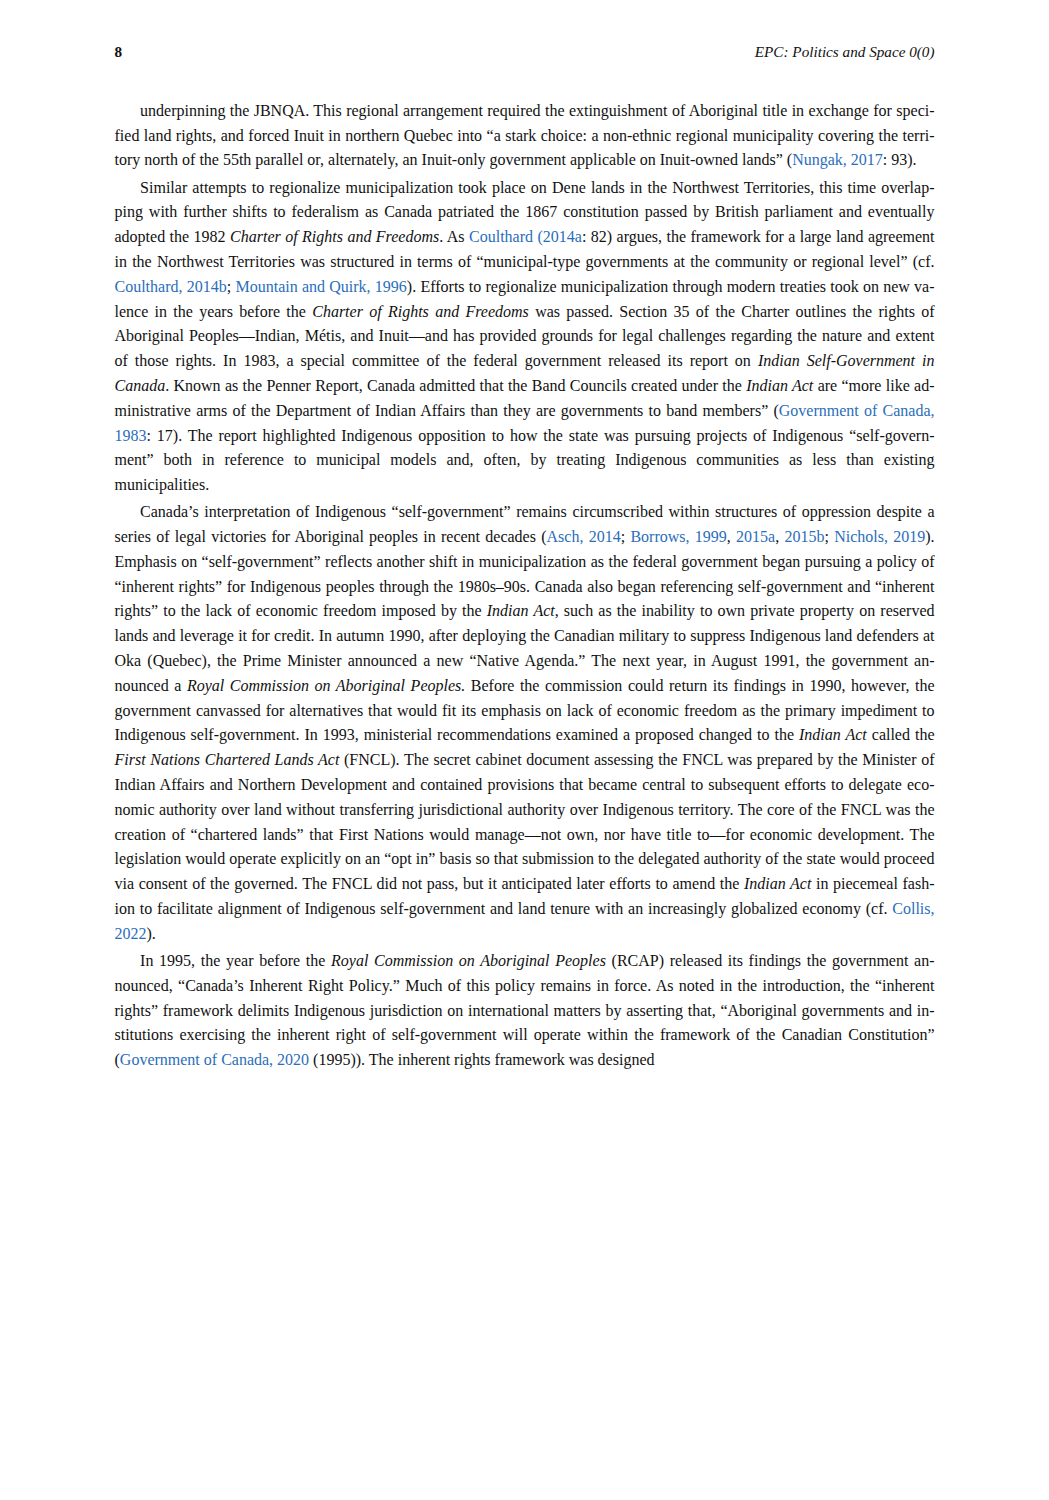8 EPC: Politics and Space 0(0)
underpinning the JBNQA. This regional arrangement required the extinguishment of Aboriginal title in exchange for specified land rights, and forced Inuit in northern Quebec into “a stark choice: a non-ethnic regional municipality covering the territory north of the 55th parallel or, alternately, an Inuit-only government applicable on Inuit-owned lands” (Nungak, 2017: 93).
Similar attempts to regionalize municipalization took place on Dene lands in the Northwest Territories, this time overlapping with further shifts to federalism as Canada patriated the 1867 constitution passed by British parliament and eventually adopted the 1982 Charter of Rights and Freedoms. As Coulthard (2014a: 82) argues, the framework for a large land agreement in the Northwest Territories was structured in terms of “municipal-type governments at the community or regional level” (cf. Coulthard, 2014b; Mountain and Quirk, 1996). Efforts to regionalize municipalization through modern treaties took on new valence in the years before the Charter of Rights and Freedoms was passed. Section 35 of the Charter outlines the rights of Aboriginal Peoples—Indian, Métis, and Inuit—and has provided grounds for legal challenges regarding the nature and extent of those rights. In 1983, a special committee of the federal government released its report on Indian Self-Government in Canada. Known as the Penner Report, Canada admitted that the Band Councils created under the Indian Act are “more like administrative arms of the Department of Indian Affairs than they are governments to band members” (Government of Canada, 1983: 17). The report highlighted Indigenous opposition to how the state was pursuing projects of Indigenous “self-government” both in reference to municipal models and, often, by treating Indigenous communities as less than existing municipalities.
Canada’s interpretation of Indigenous “self-government” remains circumscribed within structures of oppression despite a series of legal victories for Aboriginal peoples in recent decades (Asch, 2014; Borrows, 1999, 2015a, 2015b; Nichols, 2019). Emphasis on “self-government” reflects another shift in municipalization as the federal government began pursuing a policy of “inherent rights” for Indigenous peoples through the 1980s–90s. Canada also began referencing self-government and “inherent rights” to the lack of economic freedom imposed by the Indian Act, such as the inability to own private property on reserved lands and leverage it for credit. In autumn 1990, after deploying the Canadian military to suppress Indigenous land defenders at Oka (Quebec), the Prime Minister announced a new “Native Agenda.” The next year, in August 1991, the government announced a Royal Commission on Aboriginal Peoples. Before the commission could return its findings in 1990, however, the government canvassed for alternatives that would fit its emphasis on lack of economic freedom as the primary impediment to Indigenous self-government. In 1993, ministerial recommendations examined a proposed changed to the Indian Act called the First Nations Chartered Lands Act (FNCL). The secret cabinet document assessing the FNCL was prepared by the Minister of Indian Affairs and Northern Development and contained provisions that became central to subsequent efforts to delegate economic authority over land without transferring jurisdictional authority over Indigenous territory. The core of the FNCL was the creation of “chartered lands” that First Nations would manage—not own, nor have title to—for economic development. The legislation would operate explicitly on an “opt in” basis so that submission to the delegated authority of the state would proceed via consent of the governed. The FNCL did not pass, but it anticipated later efforts to amend the Indian Act in piecemeal fashion to facilitate alignment of Indigenous self-government and land tenure with an increasingly globalized economy (cf. Collis, 2022).
In 1995, the year before the Royal Commission on Aboriginal Peoples (RCAP) released its findings the government announced, “Canada’s Inherent Right Policy.” Much of this policy remains in force. As noted in the introduction, the “inherent rights” framework delimits Indigenous jurisdiction on international matters by asserting that, “Aboriginal governments and institutions exercising the inherent right of self-government will operate within the framework of the Canadian Constitution” (Government of Canada, 2020 (1995)). The inherent rights framework was designed